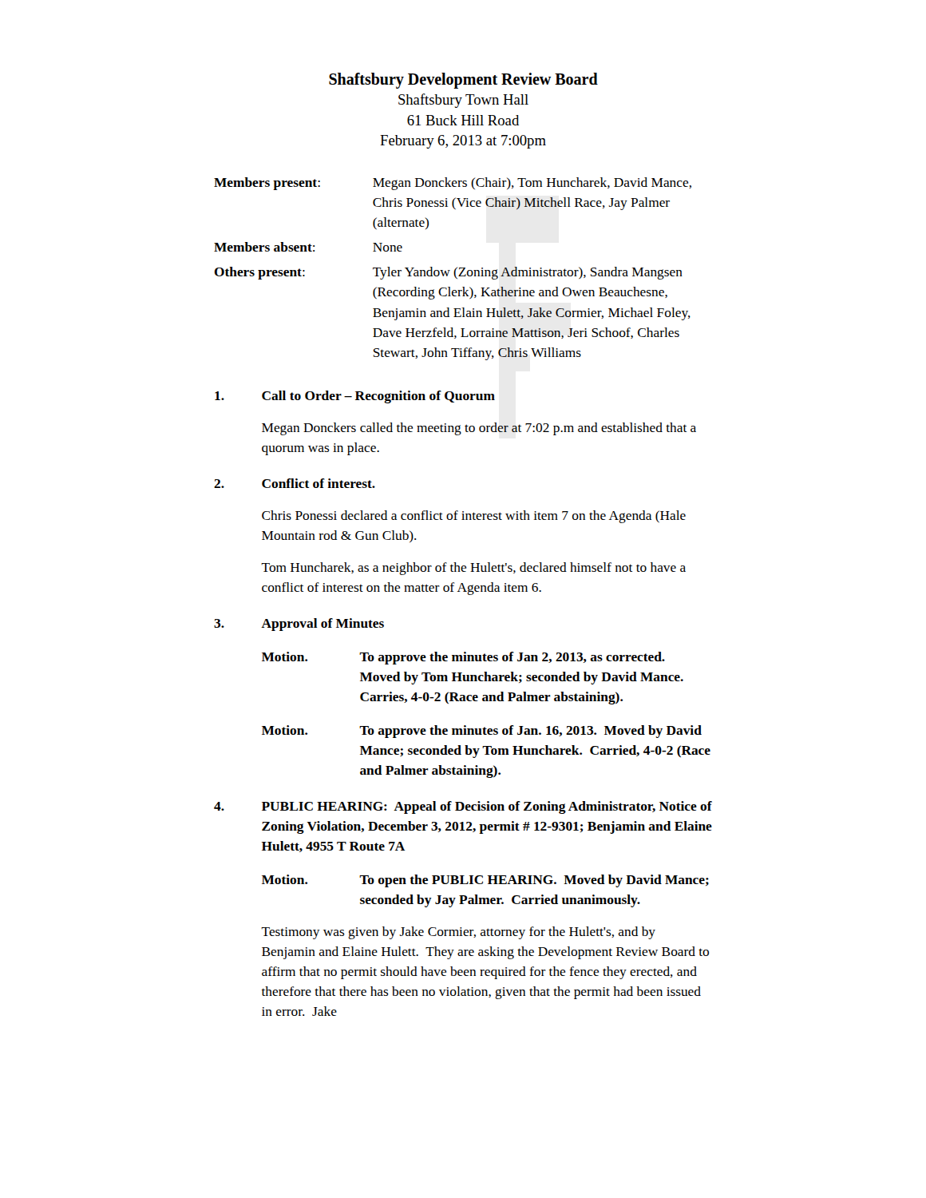Shaftsbury Development Review Board
Shaftsbury Town Hall
61 Buck Hill Road
February 6, 2013 at 7:00pm
| Members present : | Megan Donckers (Chair), Tom Huncharek, David Mance, Chris Ponessi (Vice Chair) Mitchell Race, Jay Palmer (alternate) |
| Members absent : | None |
| Others present : | Tyler Yandow (Zoning Administrator), Sandra Mangsen (Recording Clerk), Katherine and Owen Beauchesne, Benjamin and Elain Hulett, Jake Cormier, Michael Foley, Dave Herzfeld, Lorraine Mattison, Jeri Schoof, Charles Stewart, John Tiffany, Chris Williams |
Call to Order – Recognition of Quorum
Megan Donckers called the meeting to order at 7:02 p.m and established that a quorum was in place.
Conflict of interest.
Chris Ponessi declared a conflict of interest with item 7 on the Agenda (Hale Mountain rod & Gun Club).
Tom Huncharek, as a neighbor of the Hulett's, declared himself not to have a conflict of interest on the matter of Agenda item 6.
Approval of Minutes
Motion.
To approve the minutes of Jan 2, 2013, as corrected. Moved by Tom Huncharek; seconded by David Mance. Carries, 4-0-2 (Race and Palmer abstaining).
Motion.
To approve the minutes of Jan. 16, 2013. Moved by David Mance; seconded by Tom Huncharek. Carried, 4-0-2 (Race and Palmer abstaining).
PUBLIC HEARING: Appeal of Decision of Zoning Administrator, Notice of Zoning Violation, December 3, 2012, permit # 12-9301; Benjamin and Elaine Hulett, 4955 T Route 7A
Motion.
To open the PUBLIC HEARING. Moved by David Mance; seconded by Jay Palmer. Carried unanimously.
Testimony was given by Jake Cormier, attorney for the Hulett's, and by Benjamin and Elaine Hulett. They are asking the Development Review Board to affirm that no permit should have been required for the fence they erected, and therefore that there has been no violation, given that the permit had been issued in error. Jake